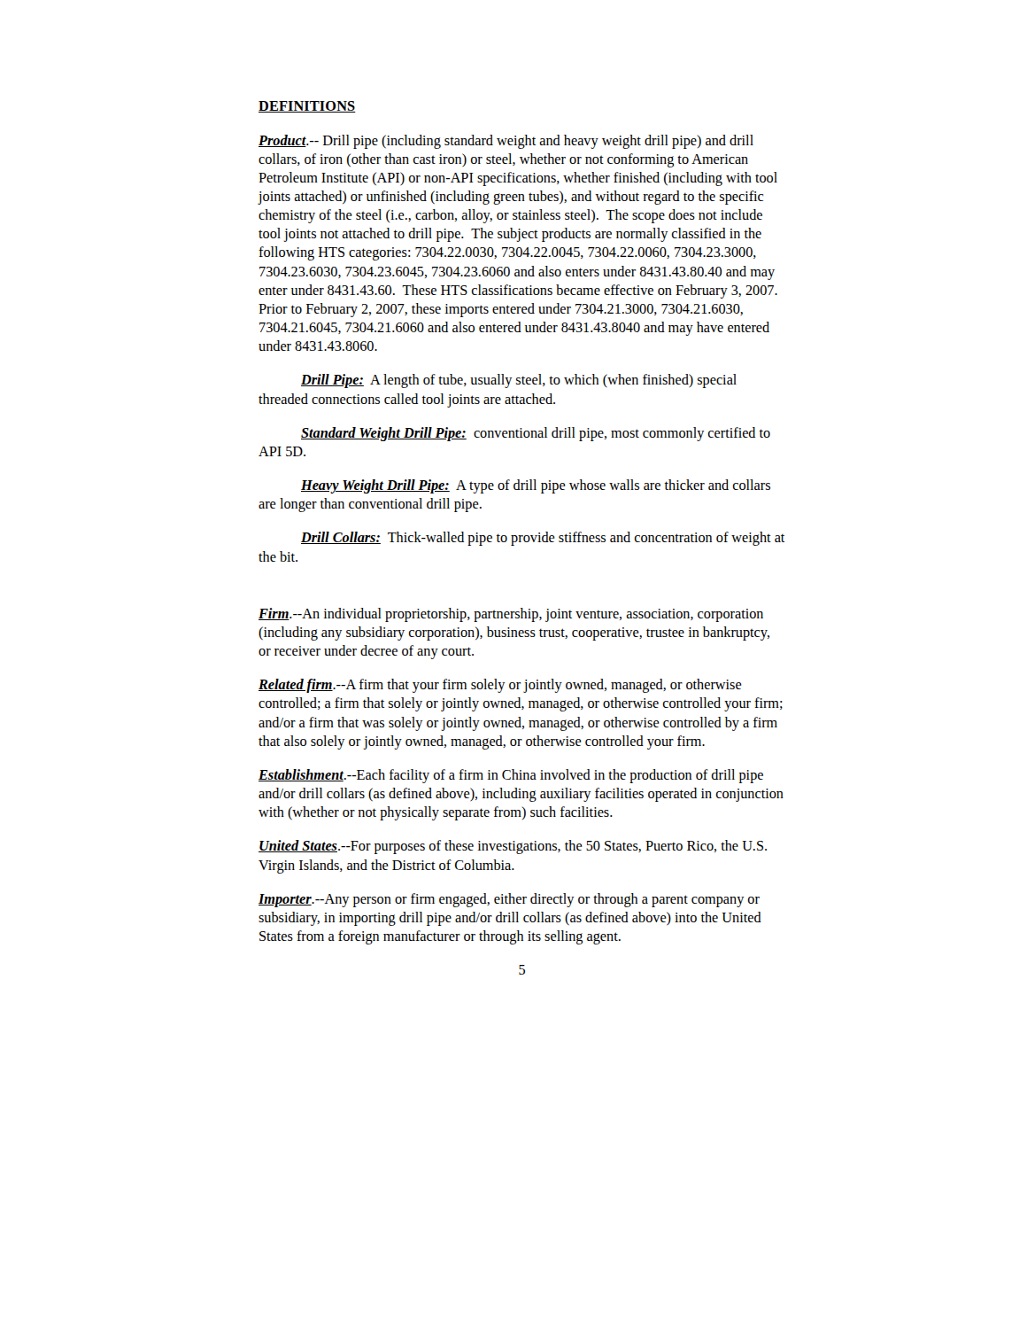DEFINITIONS
Product.-- Drill pipe (including standard weight and heavy weight drill pipe) and drill collars, of iron (other than cast iron) or steel, whether or not conforming to American Petroleum Institute (API) or non-API specifications, whether finished (including with tool joints attached) or unfinished (including green tubes), and without regard to the specific chemistry of the steel (i.e., carbon, alloy, or stainless steel). The scope does not include tool joints not attached to drill pipe. The subject products are normally classified in the following HTS categories: 7304.22.0030, 7304.22.0045, 7304.22.0060, 7304.23.3000, 7304.23.6030, 7304.23.6045, 7304.23.6060 and also enters under 8431.43.80.40 and may enter under 8431.43.60. These HTS classifications became effective on February 3, 2007. Prior to February 2, 2007, these imports entered under 7304.21.3000, 7304.21.6030, 7304.21.6045, 7304.21.6060 and also entered under 8431.43.8040 and may have entered under 8431.43.8060.
Drill Pipe: A length of tube, usually steel, to which (when finished) special threaded connections called tool joints are attached.
Standard Weight Drill Pipe: conventional drill pipe, most commonly certified to API 5D.
Heavy Weight Drill Pipe: A type of drill pipe whose walls are thicker and collars are longer than conventional drill pipe.
Drill Collars: Thick-walled pipe to provide stiffness and concentration of weight at the bit.
Firm.--An individual proprietorship, partnership, joint venture, association, corporation (including any subsidiary corporation), business trust, cooperative, trustee in bankruptcy, or receiver under decree of any court.
Related firm.--A firm that your firm solely or jointly owned, managed, or otherwise controlled; a firm that solely or jointly owned, managed, or otherwise controlled your firm; and/or a firm that was solely or jointly owned, managed, or otherwise controlled by a firm that also solely or jointly owned, managed, or otherwise controlled your firm.
Establishment.--Each facility of a firm in China involved in the production of drill pipe and/or drill collars (as defined above), including auxiliary facilities operated in conjunction with (whether or not physically separate from) such facilities.
United States.--For purposes of these investigations, the 50 States, Puerto Rico, the U.S. Virgin Islands, and the District of Columbia.
Importer.--Any person or firm engaged, either directly or through a parent company or subsidiary, in importing drill pipe and/or drill collars (as defined above) into the United States from a foreign manufacturer or through its selling agent.
5